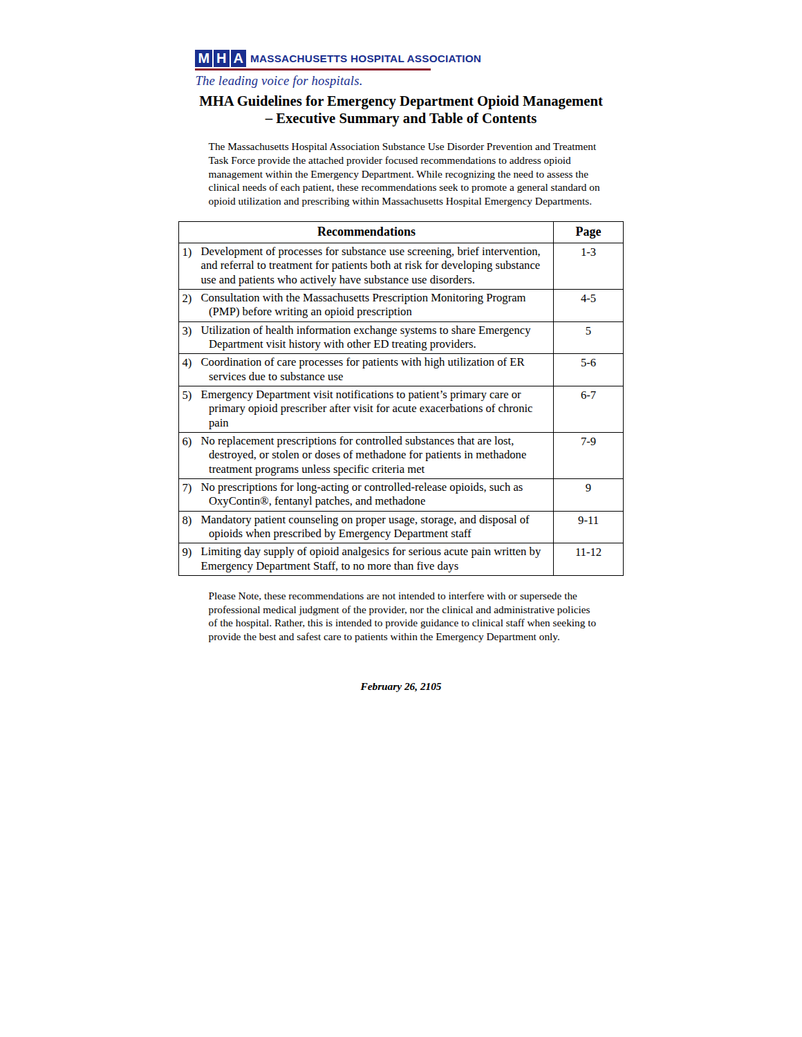MHA
MASSACHUSETTS HOSPITAL ASSOCIATION
The leading voice for hospitals.
MHA Guidelines for Emergency Department Opioid Management
– Executive Summary and Table of Contents
The Massachusetts Hospital Association Substance Use Disorder Prevention and Treatment Task Force provide the attached provider focused recommendations to address opioid management within the Emergency Department. While recognizing the need to assess the clinical needs of each patient, these recommendations seek to promote a general standard on opioid utilization and prescribing within Massachusetts Hospital Emergency Departments.
| Recommendations | Page |
| --- | --- |
| 1) Development of processes for substance use screening, brief intervention, and referral to treatment for patients both at risk for developing substance use and patients who actively have substance use disorders. | 1-3 |
| 2) Consultation with the Massachusetts Prescription Monitoring Program (PMP) before writing an opioid prescription | 4-5 |
| 3) Utilization of health information exchange systems to share Emergency Department visit history with other ED treating providers. | 5 |
| 4) Coordination of care processes for patients with high utilization of ER services due to substance use | 5-6 |
| 5) Emergency Department visit notifications to patient’s primary care or primary opioid prescriber after visit for acute exacerbations of chronic pain | 6-7 |
| 6) No replacement prescriptions for controlled substances that are lost, destroyed, or stolen or doses of methadone for patients in methadone treatment programs unless specific criteria met | 7-9 |
| 7) No prescriptions for long-acting or controlled-release opioids, such as OxyContin®, fentanyl patches, and methadone | 9 |
| 8) Mandatory patient counseling on proper usage, storage, and disposal of opioids when prescribed by Emergency Department staff | 9-11 |
| 9) Limiting day supply of opioid analgesics for serious acute pain written by Emergency Department Staff, to no more than five days | 11-12 |
Please Note, these recommendations are not intended to interfere with or supersede the professional medical judgment of the provider, nor the clinical and administrative policies of the hospital. Rather, this is intended to provide guidance to clinical staff when seeking to provide the best and safest care to patients within the Emergency Department only.
February 26, 2105